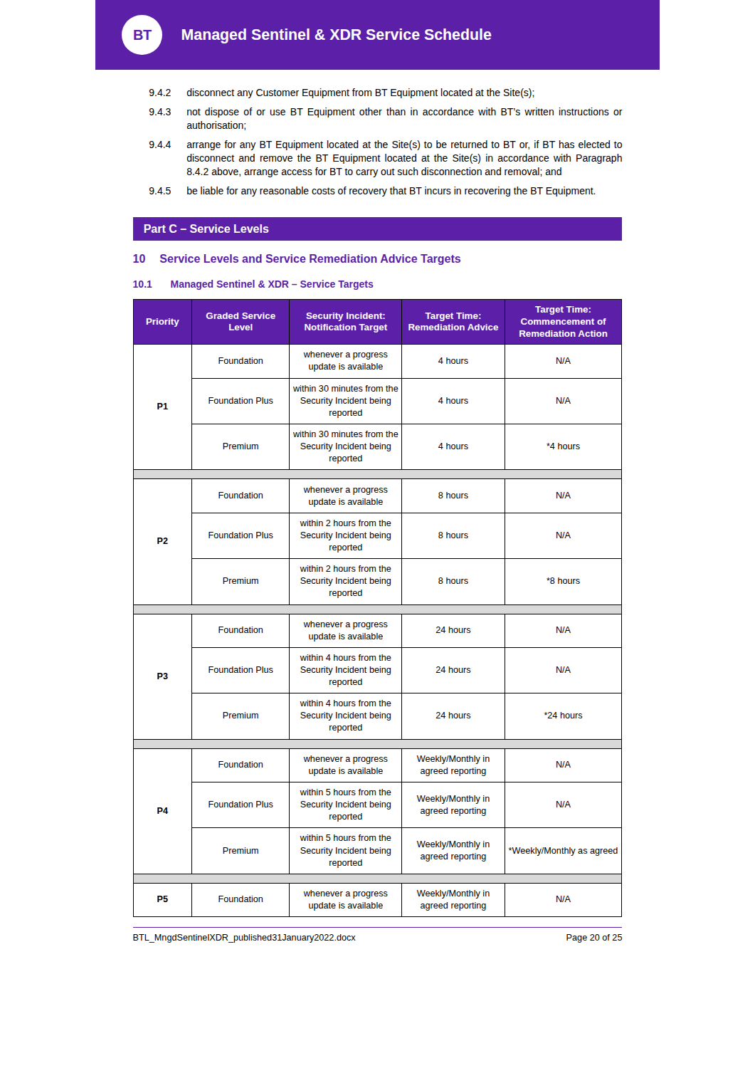BT
Managed Sentinel & XDR Service Schedule
9.4.2
disconnect any Customer Equipment from BT Equipment located at the Site(s);
9.4.3
not dispose of or use BT Equipment other than in accordance with BT’s written instructions or authorisation;
9.4.4
arrange for any BT Equipment located at the Site(s) to be returned to BT or, if BT has elected to disconnect and remove the BT Equipment located at the Site(s) in accordance with Paragraph 8.4.2 above, arrange access for BT to carry out such disconnection and removal; and
9.4.5
be liable for any reasonable costs of recovery that BT incurs in recovering the BT Equipment.
Part C – Service Levels
10 Service Levels and Service Remediation Advice Targets
10.1 Managed Sentinel & XDR – Service Targets
| Priority | Graded Service Level | Security Incident: Notification Target | Target Time: Remediation Advice | Target Time: Commencement of Remediation Action |
| --- | --- | --- | --- | --- |
| P1 | Foundation | whenever a progress update is available | 4 hours | N/A |
| Foundation Plus | within 30 minutes from the Security Incident being reported | 4 hours | N/A |
| Premium | within 30 minutes from the Security Incident being reported | 4 hours | *4 hours |
| P2 | Foundation | whenever a progress update is available | 8 hours | N/A |
| Foundation Plus | within 2 hours from the Security Incident being reported | 8 hours | N/A |
| Premium | within 2 hours from the Security Incident being reported | 8 hours | *8 hours |
| P3 | Foundation | whenever a progress update is available | 24 hours | N/A |
| Foundation Plus | within 4 hours from the Security Incident being reported | 24 hours | N/A |
| Premium | within 4 hours from the Security Incident being reported | 24 hours | *24 hours |
| P4 | Foundation | whenever a progress update is available | Weekly/Monthly in agreed reporting | N/A |
| Foundation Plus | within 5 hours from the Security Incident being reported | Weekly/Monthly in agreed reporting | N/A |
| Premium | within 5 hours from the Security Incident being reported | Weekly/Monthly in agreed reporting | *Weekly/Monthly as agreed |
| P5 | Foundation | whenever a progress update is available | Weekly/Monthly in agreed reporting | N/A |
BTL_MngdSentinelXDR_published31January2022.docx Page 20 of 25